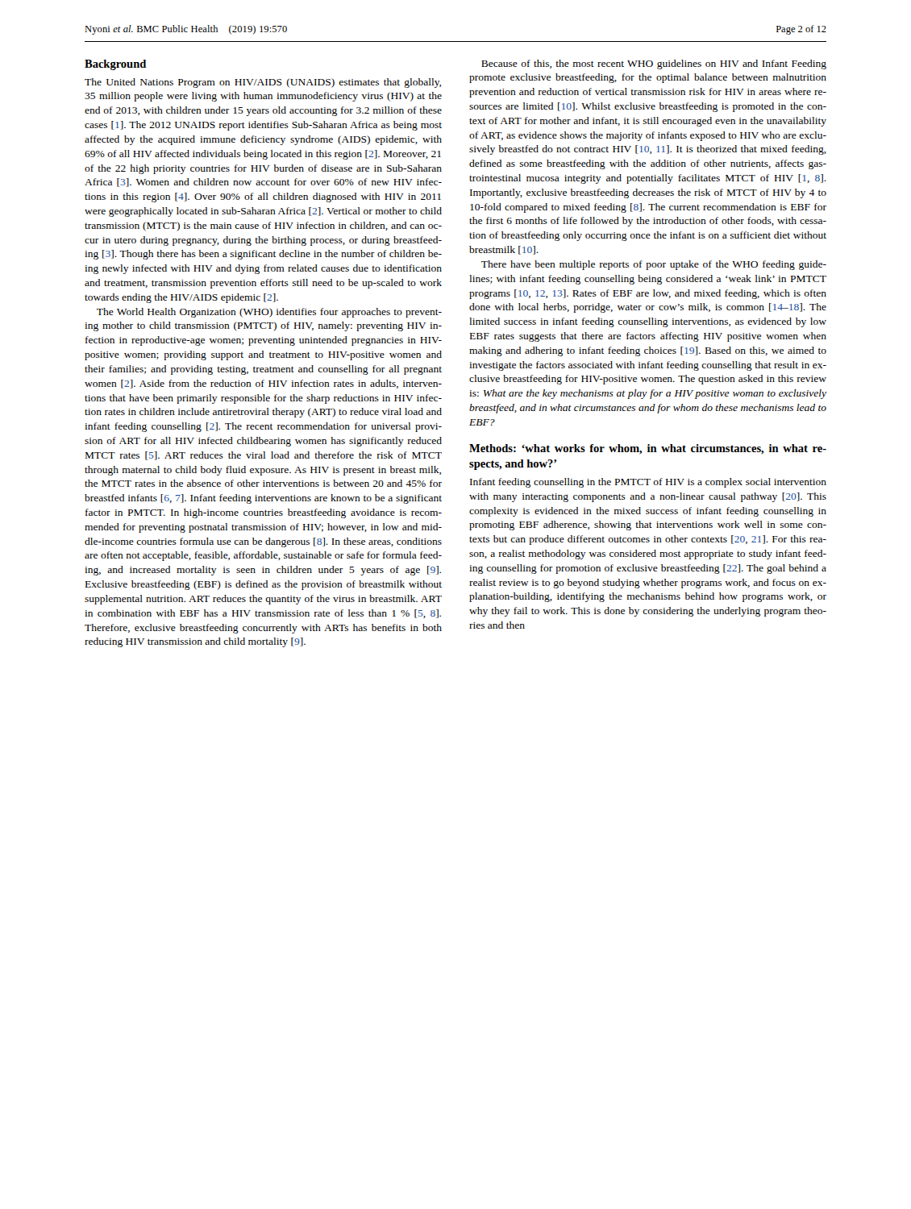Nyoni et al. BMC Public Health (2019) 19:570
Page 2 of 12
Background
The United Nations Program on HIV/AIDS (UNAIDS) estimates that globally, 35 million people were living with human immunodeficiency virus (HIV) at the end of 2013, with children under 15 years old accounting for 3.2 million of these cases [1]. The 2012 UNAIDS report identifies Sub-Saharan Africa as being most affected by the acquired immune deficiency syndrome (AIDS) epidemic, with 69% of all HIV affected individuals being located in this region [2]. Moreover, 21 of the 22 high priority countries for HIV burden of disease are in Sub-Saharan Africa [3]. Women and children now account for over 60% of new HIV infections in this region [4]. Over 90% of all children diagnosed with HIV in 2011 were geographically located in sub-Saharan Africa [2]. Vertical or mother to child transmission (MTCT) is the main cause of HIV infection in children, and can occur in utero during pregnancy, during the birthing process, or during breastfeeding [3]. Though there has been a significant decline in the number of children being newly infected with HIV and dying from related causes due to identification and treatment, transmission prevention efforts still need to be up-scaled to work towards ending the HIV/AIDS epidemic [2].
The World Health Organization (WHO) identifies four approaches to preventing mother to child transmission (PMTCT) of HIV, namely: preventing HIV infection in reproductive-age women; preventing unintended pregnancies in HIV-positive women; providing support and treatment to HIV-positive women and their families; and providing testing, treatment and counselling for all pregnant women [2]. Aside from the reduction of HIV infection rates in adults, interventions that have been primarily responsible for the sharp reductions in HIV infection rates in children include antiretroviral therapy (ART) to reduce viral load and infant feeding counselling [2]. The recent recommendation for universal provision of ART for all HIV infected childbearing women has significantly reduced MTCT rates [5]. ART reduces the viral load and therefore the risk of MTCT through maternal to child body fluid exposure. As HIV is present in breast milk, the MTCT rates in the absence of other interventions is between 20 and 45% for breastfed infants [6, 7]. Infant feeding interventions are known to be a significant factor in PMTCT. In high-income countries breastfeeding avoidance is recommended for preventing postnatal transmission of HIV; however, in low and middle-income countries formula use can be dangerous [8]. In these areas, conditions are often not acceptable, feasible, affordable, sustainable or safe for formula feeding, and increased mortality is seen in children under 5 years of age [9]. Exclusive breastfeeding (EBF) is defined as the provision of breastmilk without supplemental nutrition. ART reduces the quantity of the virus in breastmilk. ART in combination with EBF has a HIV transmission rate of less than 1 % [5, 8]. Therefore, exclusive breastfeeding concurrently with ARTs has benefits in both reducing HIV transmission and child mortality [9].
Because of this, the most recent WHO guidelines on HIV and Infant Feeding promote exclusive breastfeeding, for the optimal balance between malnutrition prevention and reduction of vertical transmission risk for HIV in areas where resources are limited [10]. Whilst exclusive breastfeeding is promoted in the context of ART for mother and infant, it is still encouraged even in the unavailability of ART, as evidence shows the majority of infants exposed to HIV who are exclusively breastfed do not contract HIV [10, 11]. It is theorized that mixed feeding, defined as some breastfeeding with the addition of other nutrients, affects gastrointestinal mucosa integrity and potentially facilitates MTCT of HIV [1, 8]. Importantly, exclusive breastfeeding decreases the risk of MTCT of HIV by 4 to 10-fold compared to mixed feeding [8]. The current recommendation is EBF for the first 6 months of life followed by the introduction of other foods, with cessation of breastfeeding only occurring once the infant is on a sufficient diet without breastmilk [10].
There have been multiple reports of poor uptake of the WHO feeding guidelines; with infant feeding counselling being considered a ‘weak link’ in PMTCT programs [10, 12, 13]. Rates of EBF are low, and mixed feeding, which is often done with local herbs, porridge, water or cow’s milk, is common [14–18]. The limited success in infant feeding counselling interventions, as evidenced by low EBF rates suggests that there are factors affecting HIV positive women when making and adhering to infant feeding choices [19]. Based on this, we aimed to investigate the factors associated with infant feeding counselling that result in exclusive breastfeeding for HIV-positive women. The question asked in this review is: What are the key mechanisms at play for a HIV positive woman to exclusively breastfeed, and in what circumstances and for whom do these mechanisms lead to EBF?
Methods: ‘what works for whom, in what circumstances, in what respects, and how?’
Infant feeding counselling in the PMTCT of HIV is a complex social intervention with many interacting components and a non-linear causal pathway [20]. This complexity is evidenced in the mixed success of infant feeding counselling in promoting EBF adherence, showing that interventions work well in some contexts but can produce different outcomes in other contexts [20, 21]. For this reason, a realist methodology was considered most appropriate to study infant feeding counselling for promotion of exclusive breastfeeding [22]. The goal behind a realist review is to go beyond studying whether programs work, and focus on explanation-building, identifying the mechanisms behind how programs work, or why they fail to work. This is done by considering the underlying program theories and then